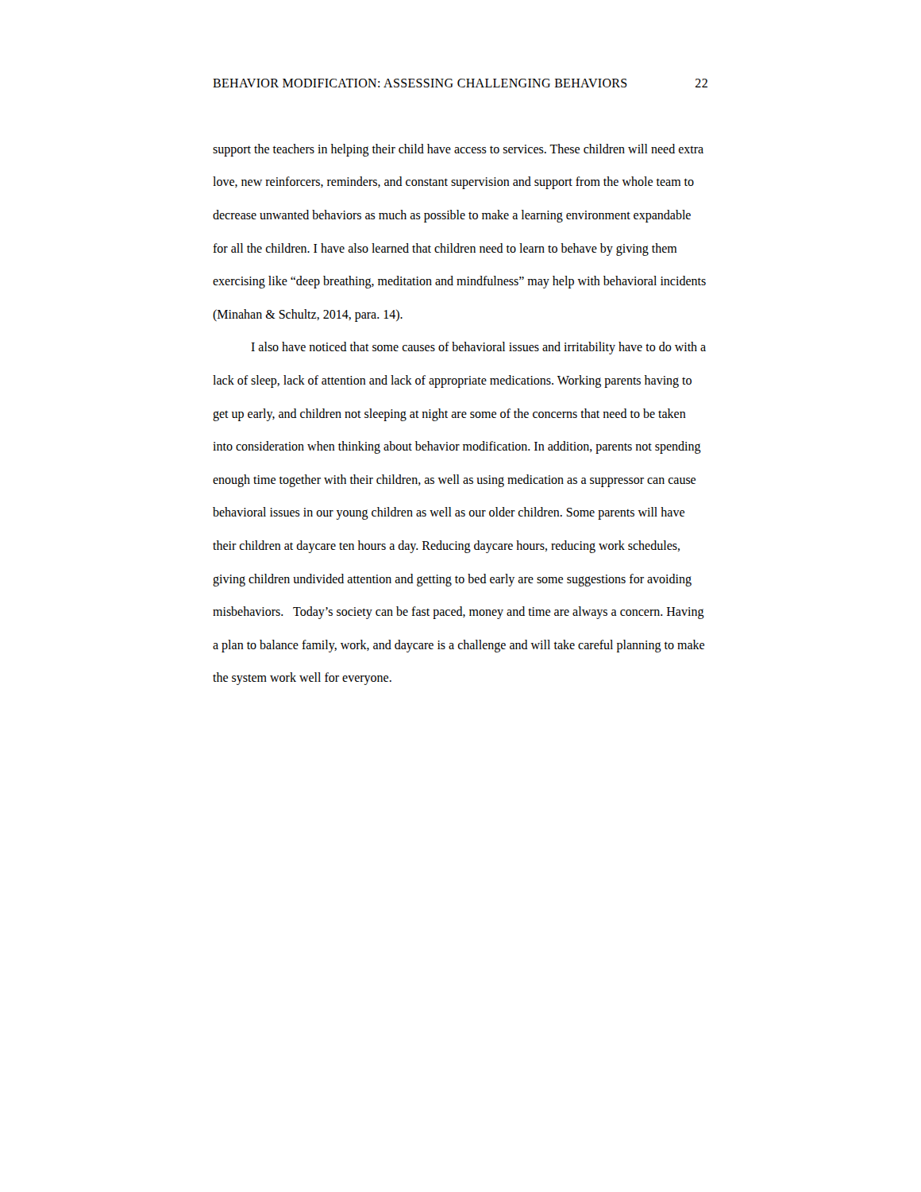Behavior Modification: Assessing Challenging Behaviors 22
support the teachers in helping their child have access to services. These children will need extra love, new reinforcers, reminders, and constant supervision and support from the whole team to decrease unwanted behaviors as much as possible to make a learning environment expandable for all the children. I have also learned that children need to learn to behave by giving them exercising like “deep breathing, meditation and mindfulness” may help with behavioral incidents (Minahan & Schultz, 2014, para. 14).
I also have noticed that some causes of behavioral issues and irritability have to do with a lack of sleep, lack of attention and lack of appropriate medications. Working parents having to get up early, and children not sleeping at night are some of the concerns that need to be taken into consideration when thinking about behavior modification. In addition, parents not spending enough time together with their children, as well as using medication as a suppressor can cause behavioral issues in our young children as well as our older children. Some parents will have their children at daycare ten hours a day. Reducing daycare hours, reducing work schedules, giving children undivided attention and getting to bed early are some suggestions for avoiding misbehaviors. Today’s society can be fast paced, money and time are always a concern. Having a plan to balance family, work, and daycare is a challenge and will take careful planning to make the system work well for everyone.